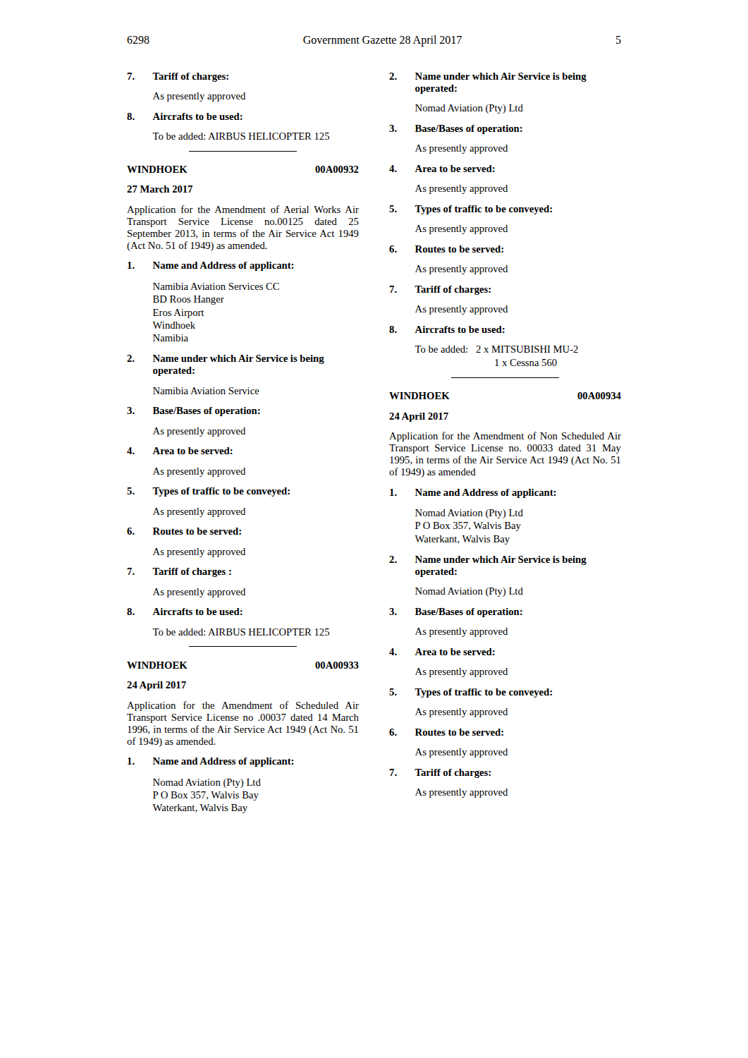6298
Government Gazette 28 April 2017
5
7.
Tariff of charges:
As presently approved
8.
Aircrafts to be used:
To be added: AIRBUS HELICOPTER 125
WINDHOEK 00A00932
27 March 2017
Application for the Amendment of Aerial Works Air Transport Service License no.00125 dated 25 September 2013, in terms of the Air Service Act 1949 (Act No. 51 of 1949) as amended.
1.
Name and Address of applicant:
Namibia Aviation Services CC
BD Roos Hanger
Eros Airport
Windhoek
Namibia
2.
Name under which Air Service is being operated:
Namibia Aviation Service
3.
Base/Bases of operation:
As presently approved
4.
Area to be served:
As presently approved
5.
Types of traffic to be conveyed:
As presently approved
6.
Routes to be served:
As presently approved
7.
Tariff of charges :
As presently approved
8.
Aircrafts to be used:
To be added: AIRBUS HELICOPTER 125
WINDHOEK 00A00933
24 April 2017
Application for the Amendment of Scheduled Air Transport Service License no .00037 dated 14 March 1996, in terms of the Air Service Act 1949 (Act No. 51 of 1949) as amended.
1.
Name and Address of applicant:
Nomad Aviation (Pty) Ltd
P O Box 357, Walvis Bay
Waterkant, Walvis Bay
2.
Name under which Air Service is being operated:
Nomad Aviation (Pty) Ltd
3.
Base/Bases of operation:
As presently approved
4.
Area to be served:
As presently approved
5.
Types of traffic to be conveyed:
As presently approved
6.
Routes to be served:
As presently approved
7.
Tariff of charges:
As presently approved
8.
Aircrafts to be used:
To be added: 2 x MITSUBISHI MU-2
1 x Cessna 560
WINDHOEK 00A00934
24 April 2017
Application for the Amendment of Non Scheduled Air Transport Service License no. 00033 dated 31 May 1995, in terms of the Air Service Act 1949 (Act No. 51 of 1949) as amended
1.
Name and Address of applicant:
Nomad Aviation (Pty) Ltd
P O Box 357, Walvis Bay
Waterkant, Walvis Bay
2.
Name under which Air Service is being operated:
Nomad Aviation (Pty) Ltd
3.
Base/Bases of operation:
As presently approved
4.
Area to be served:
As presently approved
5.
Types of traffic to be conveyed:
As presently approved
6.
Routes to be served:
As presently approved
7.
Tariff of charges:
As presently approved